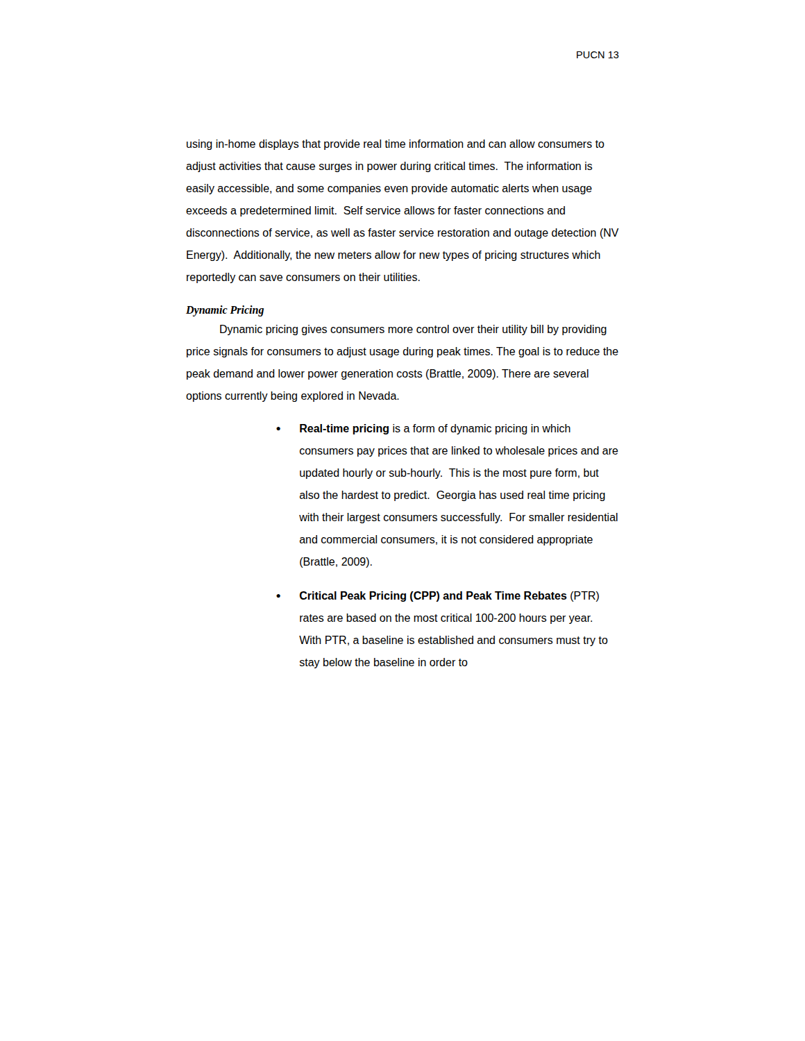PUCN 13
using in-home displays that provide real time information and can allow consumers to adjust activities that cause surges in power during critical times. The information is easily accessible, and some companies even provide automatic alerts when usage exceeds a predetermined limit. Self service allows for faster connections and disconnections of service, as well as faster service restoration and outage detection (NV Energy). Additionally, the new meters allow for new types of pricing structures which reportedly can save consumers on their utilities.
Dynamic Pricing
Dynamic pricing gives consumers more control over their utility bill by providing price signals for consumers to adjust usage during peak times. The goal is to reduce the peak demand and lower power generation costs (Brattle, 2009). There are several options currently being explored in Nevada.
Real-time pricing is a form of dynamic pricing in which consumers pay prices that are linked to wholesale prices and are updated hourly or sub-hourly. This is the most pure form, but also the hardest to predict. Georgia has used real time pricing with their largest consumers successfully. For smaller residential and commercial consumers, it is not considered appropriate (Brattle, 2009).
Critical Peak Pricing (CPP) and Peak Time Rebates (PTR) rates are based on the most critical 100-200 hours per year. With PTR, a baseline is established and consumers must try to stay below the baseline in order to